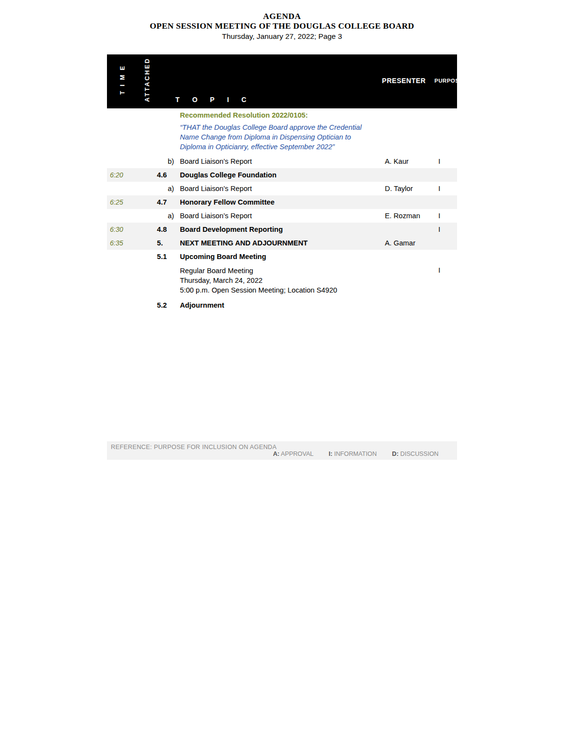AGENDA
OPEN SESSION MEETING OF THE DOUGLAS COLLEGE BOARD
Thursday, January 27, 2022; Page 3
| T I M E | ATTACHED | T O P I C | PRESENTER | PURPOSE |
| --- | --- | --- | --- | --- |
| | | | Recommended Resolution 2022/0105: “THAT the Douglas College Board approve the Credential Name Change from Diploma in Dispensing Optician to Diploma in Opticianry, effective September 2022” | | |
| | | b) | Board Liaison’s Report | A. Kaur | I |
| 6:20 | | 4.6 | Douglas College Foundation | | |
| | | a) | Board Liaison’s Report | D. Taylor | I |
| 6:25 | | 4.7 | Honorary Fellow Committee | | |
| | | a) | Board Liaison’s Report | E. Rozman | I |
| 6:30 | | 4.8 | Board Development Reporting | | I |
| 6:35 | | 5. | NEXT MEETING AND ADJOURNMENT | A. Gamar | |
| | | 5.1 | Upcoming Board Meeting | | |
| | | | Regular Board Meeting Thursday, March 24, 2022 5:00 p.m. Open Session Meeting; Location S4920 | | I |
| | | 5.2 | Adjournment | | |
REFERENCE: PURPOSE FOR INCLUSION ON AGENDA A: APPROVAL I: INFORMATION D: DISCUSSION